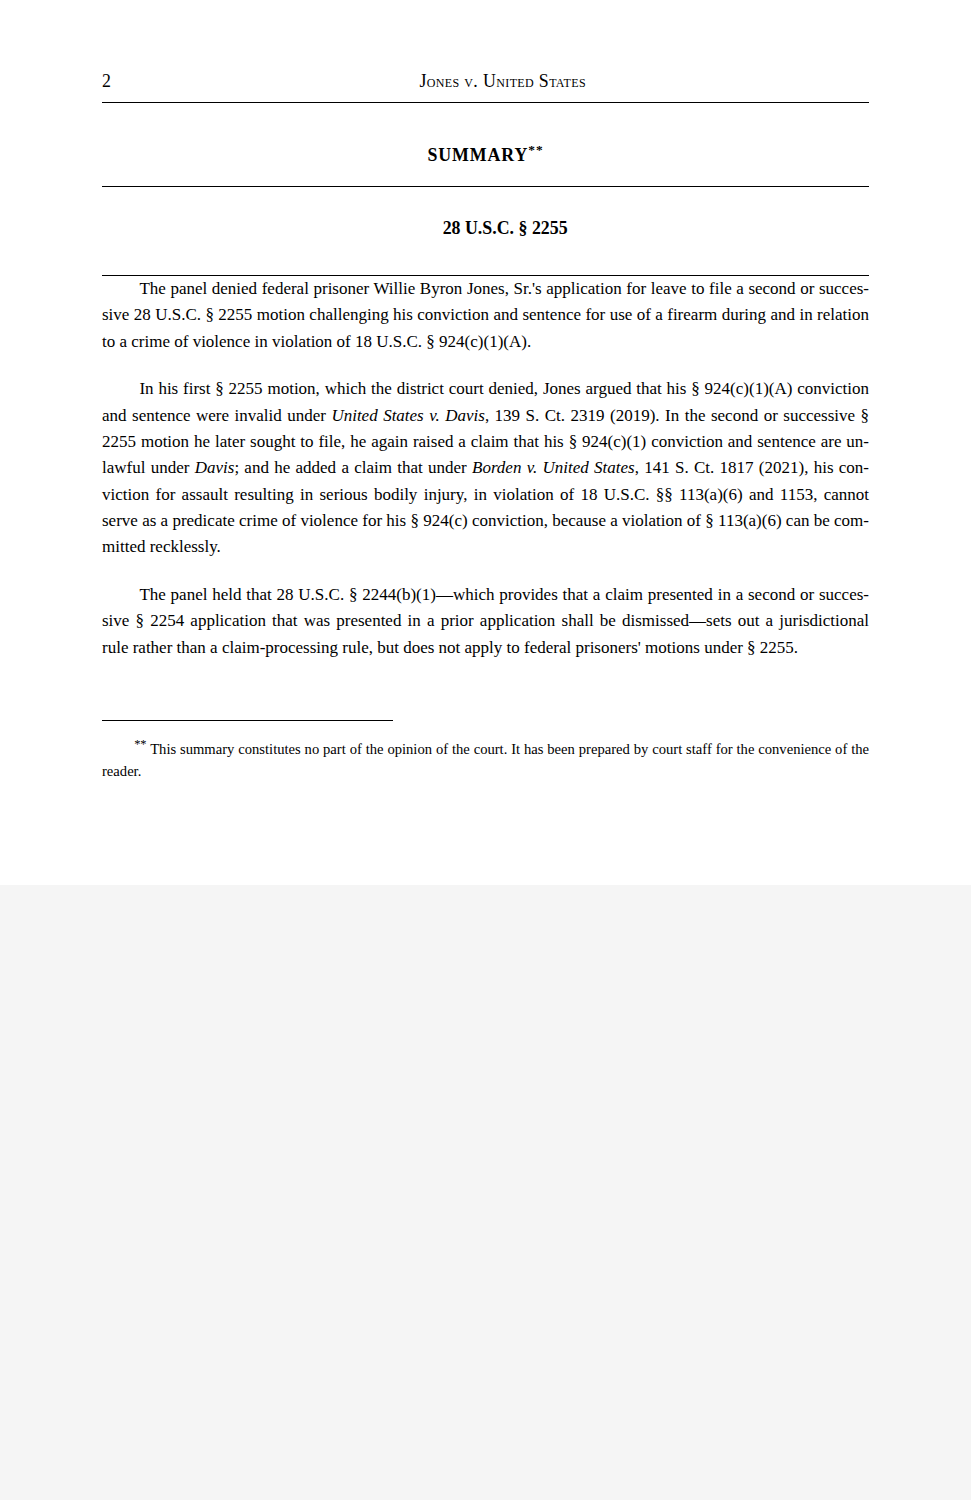2 Jones v. United States
SUMMARY**
28 U.S.C. § 2255
The panel denied federal prisoner Willie Byron Jones, Sr.'s application for leave to file a second or successive 28 U.S.C. § 2255 motion challenging his conviction and sentence for use of a firearm during and in relation to a crime of violence in violation of 18 U.S.C. § 924(c)(1)(A).
In his first § 2255 motion, which the district court denied, Jones argued that his § 924(c)(1)(A) conviction and sentence were invalid under United States v. Davis, 139 S. Ct. 2319 (2019). In the second or successive § 2255 motion he later sought to file, he again raised a claim that his § 924(c)(1) conviction and sentence are unlawful under Davis; and he added a claim that under Borden v. United States, 141 S. Ct. 1817 (2021), his conviction for assault resulting in serious bodily injury, in violation of 18 U.S.C. §§ 113(a)(6) and 1153, cannot serve as a predicate crime of violence for his § 924(c) conviction, because a violation of § 113(a)(6) can be committed recklessly.
The panel held that 28 U.S.C. § 2244(b)(1)—which provides that a claim presented in a second or successive § 2254 application that was presented in a prior application shall be dismissed—sets out a jurisdictional rule rather than a claim-processing rule, but does not apply to federal prisoners' motions under § 2255.
** This summary constitutes no part of the opinion of the court. It has been prepared by court staff for the convenience of the reader.